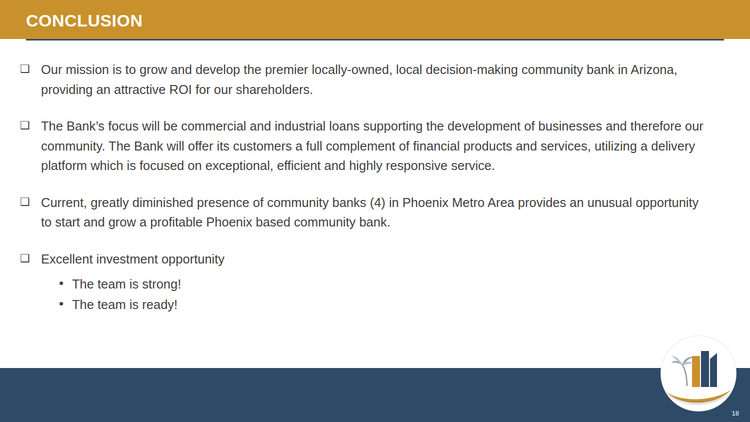CONCLUSION
Our mission is to grow and develop the premier locally-owned, local decision-making community bank in Arizona, providing an attractive ROI for our shareholders.
The Bank’s focus will be commercial and industrial loans supporting the development of businesses and therefore our community. The Bank will offer its customers a full complement of financial products and services, utilizing a delivery platform which is focused on exceptional, efficient and highly responsive service.
Current, greatly diminished presence of community banks (4) in Phoenix Metro Area provides an unusual opportunity to start and grow a profitable Phoenix based community bank.
Excellent investment opportunity
The team is strong!
The team is ready!
18